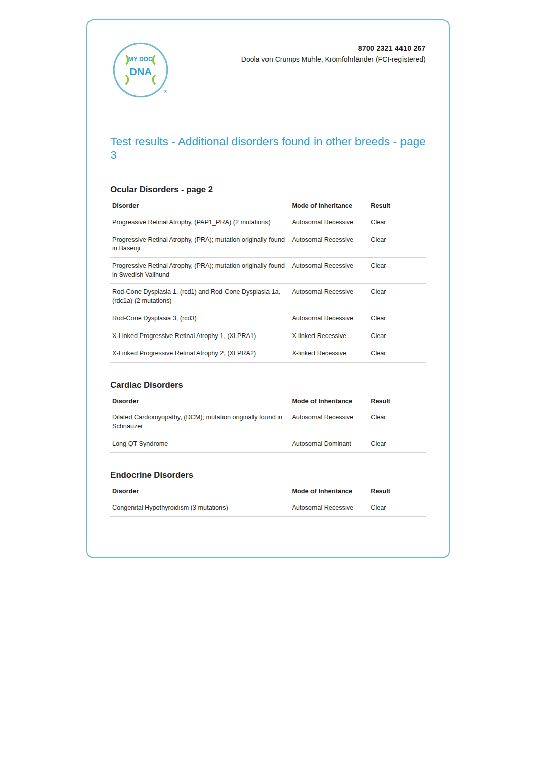MY DOG DNA ®
8700 2321 4410 267
Doola von Crumps Mühle, Kromfohrländer (FCI-registered)
Test results - Additional disorders found in other breeds - page 3
Ocular Disorders - page 2
| Disorder | Mode of Inheritance | Result |
| --- | --- | --- |
| Progressive Retinal Atrophy, (PAP1_PRA) (2 mutations) | Autosomal Recessive | Clear |
| Progressive Retinal Atrophy, (PRA); mutation originally found in Basenji | Autosomal Recessive | Clear |
| Progressive Retinal Atrophy, (PRA); mutation originally found in Swedish Vallhund | Autosomal Recessive | Clear |
| Rod-Cone Dysplasia 1, (rcd1) and Rod-Cone Dysplasia 1a, (rdc1a) (2 mutations) | Autosomal Recessive | Clear |
| Rod-Cone Dysplasia 3, (rcd3) | Autosomal Recessive | Clear |
| X-Linked Progressive Retinal Atrophy 1, (XLPRA1) | X-linked Recessive | Clear |
| X-Linked Progressive Retinal Atrophy 2, (XLPRA2) | X-linked Recessive | Clear |
Cardiac Disorders
| Disorder | Mode of Inheritance | Result |
| --- | --- | --- |
| Dilated Cardiomyopathy, (DCM); mutation originally found in Schnauzer | Autosomal Recessive | Clear |
| Long QT Syndrome | Autosomal Dominant | Clear |
Endocrine Disorders
| Disorder | Mode of Inheritance | Result |
| --- | --- | --- |
| Congenital Hypothyroidism (3 mutations) | Autosomal Recessive | Clear |